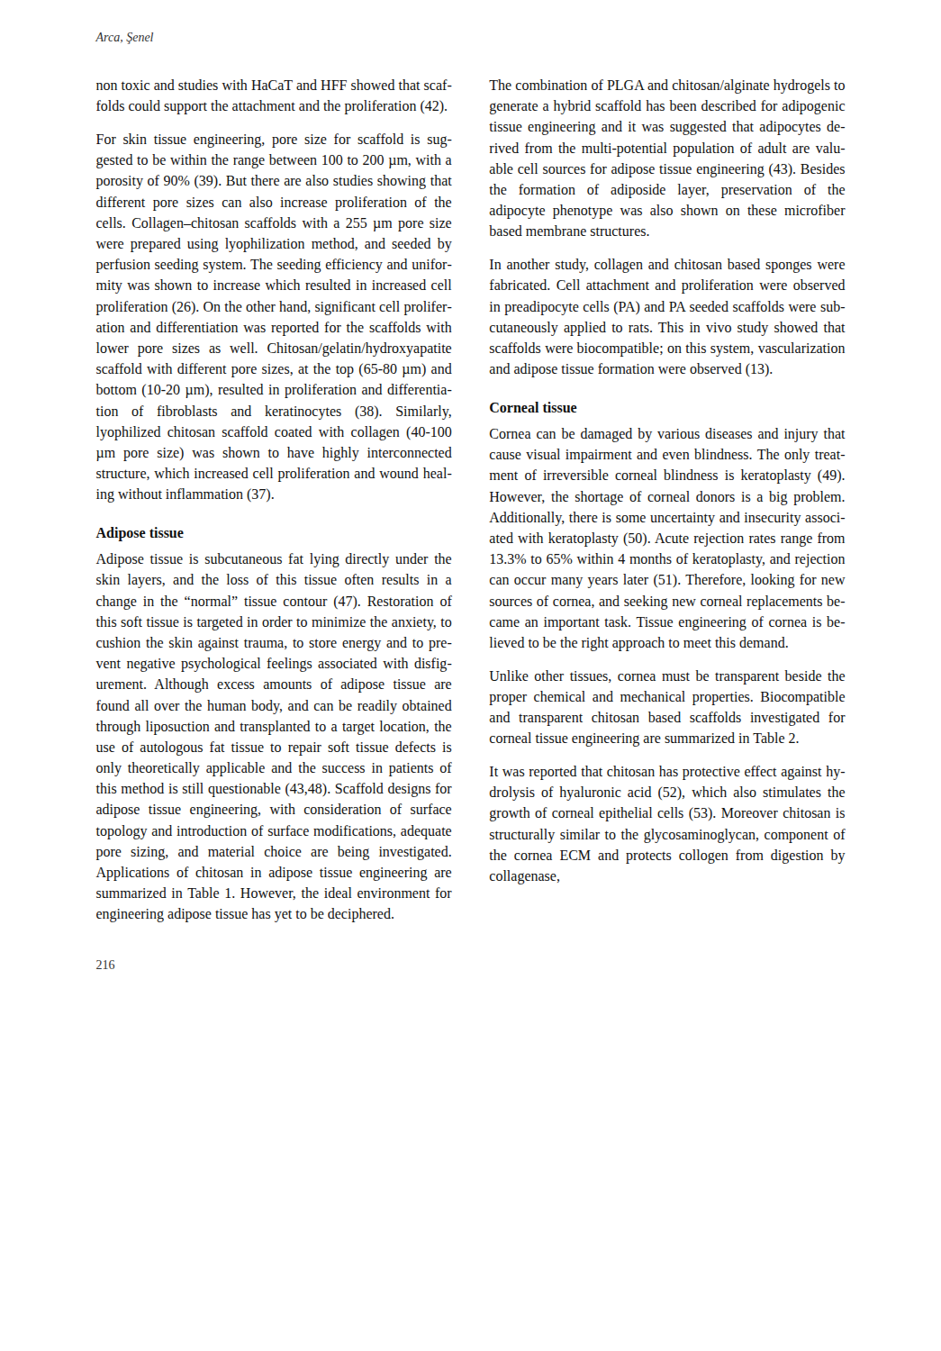Arca, Şenel
non toxic and studies with HaCaT and HFF showed that scaffolds could support the attachment and the proliferation (42).
For skin tissue engineering, pore size for scaffold is suggested to be within the range between 100 to 200 µm, with a porosity of 90% (39). But there are also studies showing that different pore sizes can also increase proliferation of the cells. Collagen–chitosan scaffolds with a 255 µm pore size were prepared using lyophilization method, and seeded by perfusion seeding system. The seeding efficiency and uniformity was shown to increase which resulted in increased cell proliferation (26). On the other hand, significant cell proliferation and differentiation was reported for the scaffolds with lower pore sizes as well. Chitosan/gelatin/hydroxyapatite scaffold with different pore sizes, at the top (65-80 µm) and bottom (10-20 µm), resulted in proliferation and differentiation of fibroblasts and keratinocytes (38). Similarly, lyophilized chitosan scaffold coated with collagen (40-100 µm pore size) was shown to have highly interconnected structure, which increased cell proliferation and wound healing without inflammation (37).
Adipose tissue
Adipose tissue is subcutaneous fat lying directly under the skin layers, and the loss of this tissue often results in a change in the “normal” tissue contour (47). Restoration of this soft tissue is targeted in order to minimize the anxiety, to cushion the skin against trauma, to store energy and to prevent negative psychological feelings associated with disfigurement. Although excess amounts of adipose tissue are found all over the human body, and can be readily obtained through liposuction and transplanted to a target location, the use of autologous fat tissue to repair soft tissue defects is only theoretically applicable and the success in patients of this method is still questionable (43,48). Scaffold designs for adipose tissue engineering, with consideration of surface topology and introduction of surface modifications, adequate pore sizing, and material choice are being investigated. Applications of chitosan in adipose tissue engineering are summarized in Table 1. However, the ideal environment for engineering adipose tissue has yet to be deciphered.
The combination of PLGA and chitosan/alginate hydrogels to generate a hybrid scaffold has been described for adipogenic tissue engineering and it was suggested that adipocytes derived from the multi-potential population of adult are valuable cell sources for adipose tissue engineering (43). Besides the formation of adiposide layer, preservation of the adipocyte phenotype was also shown on these microfiber based membrane structures.
In another study, collagen and chitosan based sponges were fabricated. Cell attachment and proliferation were observed in preadipocyte cells (PA) and PA seeded scaffolds were subcutaneously applied to rats. This in vivo study showed that scaffolds were biocompatible; on this system, vascularization and adipose tissue formation were observed (13).
Corneal tissue
Cornea can be damaged by various diseases and injury that cause visual impairment and even blindness. The only treatment of irreversible corneal blindness is keratoplasty (49). However, the shortage of corneal donors is a big problem. Additionally, there is some uncertainty and insecurity associated with keratoplasty (50). Acute rejection rates range from 13.3% to 65% within 4 months of keratoplasty, and rejection can occur many years later (51). Therefore, looking for new sources of cornea, and seeking new corneal replacements became an important task. Tissue engineering of cornea is believed to be the right approach to meet this demand.
Unlike other tissues, cornea must be transparent beside the proper chemical and mechanical properties. Biocompatible and transparent chitosan based scaffolds investigated for corneal tissue engineering are summarized in Table 2.
It was reported that chitosan has protective effect against hydrolysis of hyaluronic acid (52), which also stimulates the growth of corneal epithelial cells (53). Moreover chitosan is structurally similar to the glycosaminoglycan, component of the cornea ECM and protects collogen from digestion by collagenase,
216